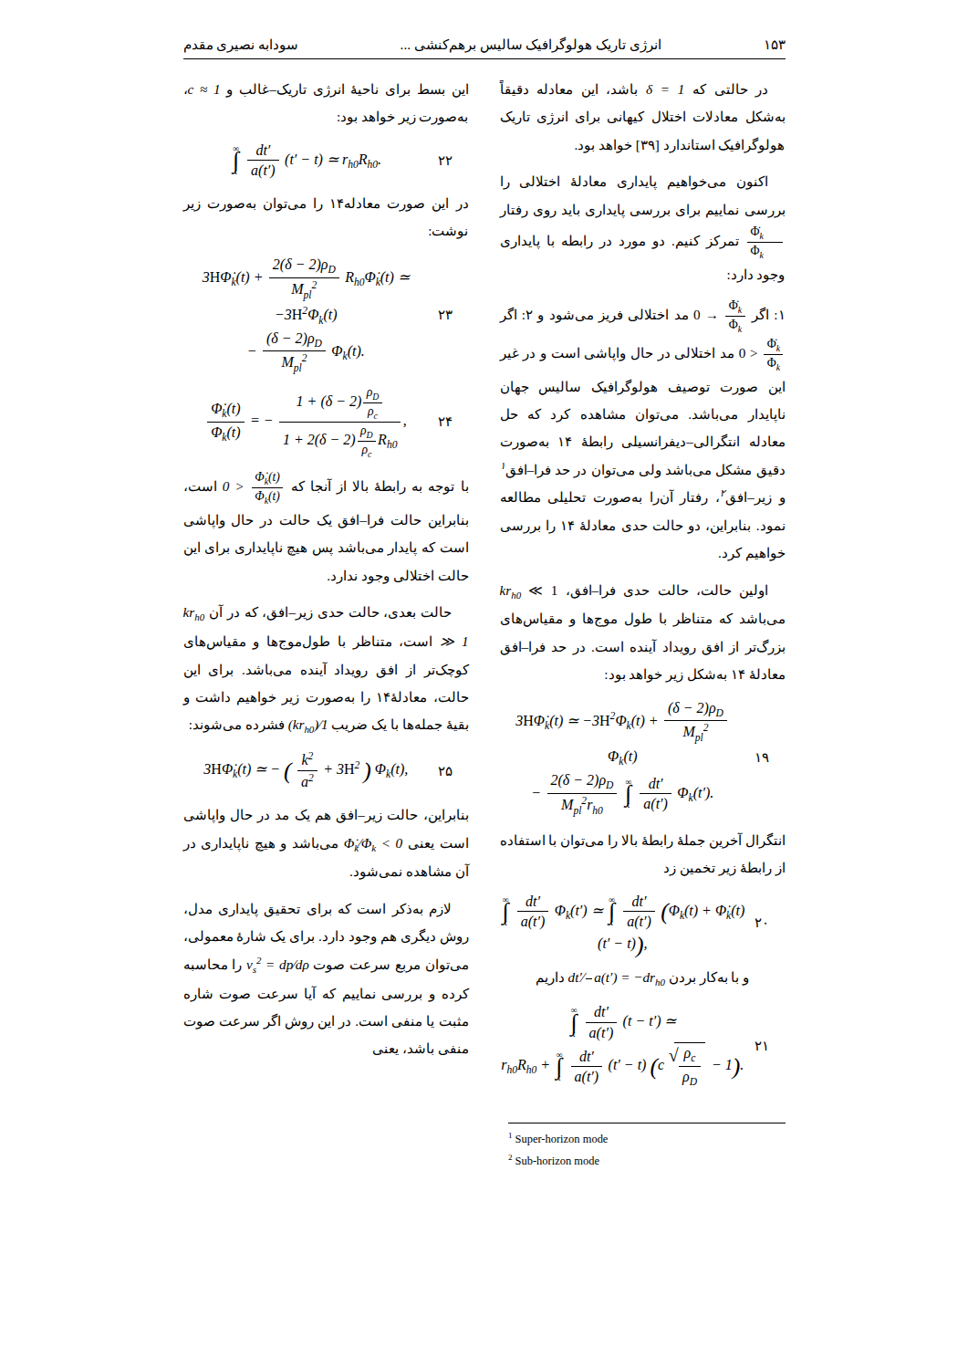۱۵۳
انرژی تاریک هولوگرافیک سالیس برهم‌کنشی ...
سودابه نصیری مقدم
در حالتی که δ = 1 باشد، این معادله دقیقاً به‌شکل معادلات اختلال کیهانی برای انرژی تاریک هولوگرافیک استاندارد [۳۹] خواهد بود.
اکنون می‌خواهیم پایداری معادلهٔ اختلالی را بررسی نماییم برای بررسی پایداری باید روی رفتار Φ̇k Φk تمرکز کنیم. دو مورد در رابطه با پایداری وجود دارد:
۱: اگر Φ̇k Φk → 0 مد اختلالی فریز می‌شود و ۲: اگر Φ̇k Φk < 0 مد اختلالی در حال واپاشی است و در غیر این صورت توصیف هولوگرافیک سالیس جهان ناپایدار می‌باشد. می‌توان مشاهده کرد که حل معادله انتگرالی–دیفرانسیلی رابطهٔ ۱۴ به‌صورت دقیق مشکل می‌باشد ولی می‌توان در حد فرا–افق۱ و زیر–افق۲، رفتار آن‌را به‌صورت تحلیلی مطالعه نمود. بنابراین، دو حالت حدی معادلهٔ ۱۴ را بررسی خواهیم کرد.
اولین حالت، حالت حدی فرا–افق، krh0 ≪ 1 می‌باشد که متناظر با طول موج‌ها و مقیاس‌های بزرگ‌تر از افق رویداد آینده است. در حد فرا–افق معادلهٔ ۱۴ به‌شکل زیر خواهد بود:
۱۹
3HΦ̇k(t) ≃ −3H2Φk(t) + (δ − 2)ρD Mpl2 Φk(t)
− 2(δ − 2)ρD Mpl2rh0 ∫∞t dt′a(t′) Φk(t′).
انتگرال آخرین جملهٔ رابطهٔ بالا را می‌توان با استفاده از رابطهٔ زیر تخمین زد
۲۰
∫∞t dt′a(t′) Φk(t′) ≃ ∫∞t dt′a(t′) (Φk(t) + Φ̇k(t)(t′ − t)),
و با به‌کار بردن dt′⁄ a(t′) = −drh0 داریم
۲۱
∫∞t dt′a(t′) (t − t′) ≃
rh0Rh0 + ∫∞t dt′a(t′) (t′ − t) (c ρc ρD − 1).
این بسط برای ناحیهٔ انرژی تاریک–غالب و c ≈ 1، به‌صورت زیر خواهد بود:
۲۲
∫∞t dt′a(t′) (t′ − t) ≃ rh0Rh0.
در این صورت معادله۱۴ را می‌توان به‌صورت زیر نوشت:
۲۳
3HΦ̇k(t) + 2(δ − 2)ρD Mpl2 Rh0Φ̇k(t) ≃ −3H2Φk(t)
− (δ − 2)ρD Mpl2 Φk(t).
۲۴
Φ̇k(t) Φk(t) = − 1 + (δ − 2)ρD ρc 1 + 2(δ − 2)ρD ρc Rh0 ,
با توجه به رابطهٔ بالا از آنجا که Φ̇k(t) Φk(t) < 0 است، بنابراین حالت فرا–افق یک حالت در حال واپاشی است که پایدار می‌باشد پس هیچ ناپایداری برای این حالت اختلالی وجود ندارد.
حالت بعدی، حالت حدی زیر–افق، که در آن krh0 ≫ 1 است، متناظر با طول‌موج‌ها و مقیاس‌های کوچک‌تر از افق رویداد آینده می‌باشد. برای این حالت، معادلهٔ۱۴ را به‌صورت زیر خواهیم داشت و بقیهٔ جمله‌ها با یک ضریب 1⁄(krh0) فشرده می‌شوند:
۲۵
3HΦ̇k(t) ≃ − ( k2 a2 + 3H2 ) Φk(t),
بنابراین، حالت زیر–افق هم یک مد در حال واپاشی است یعنی Φ̇k⁄Φk < 0 می‌باشد و هیچ ناپایداری در آن مشاهده نمی‌شود.
لازم به‌ذکر است که برای تحقیق پایداری مدل، روش دیگری هم وجود دارد. برای یک شارهٔ معمولی، می‌توان مربع سرعت صوت vs2 = dp⁄dρ را محاسبه کرده و بررسی نماییم که آیا سرعت صوت شاره مثبت یا منفی است. در این روش اگر سرعت صوت منفی باشد، یعنی
1 Super-horizon mode
2 Sub-horizon mode